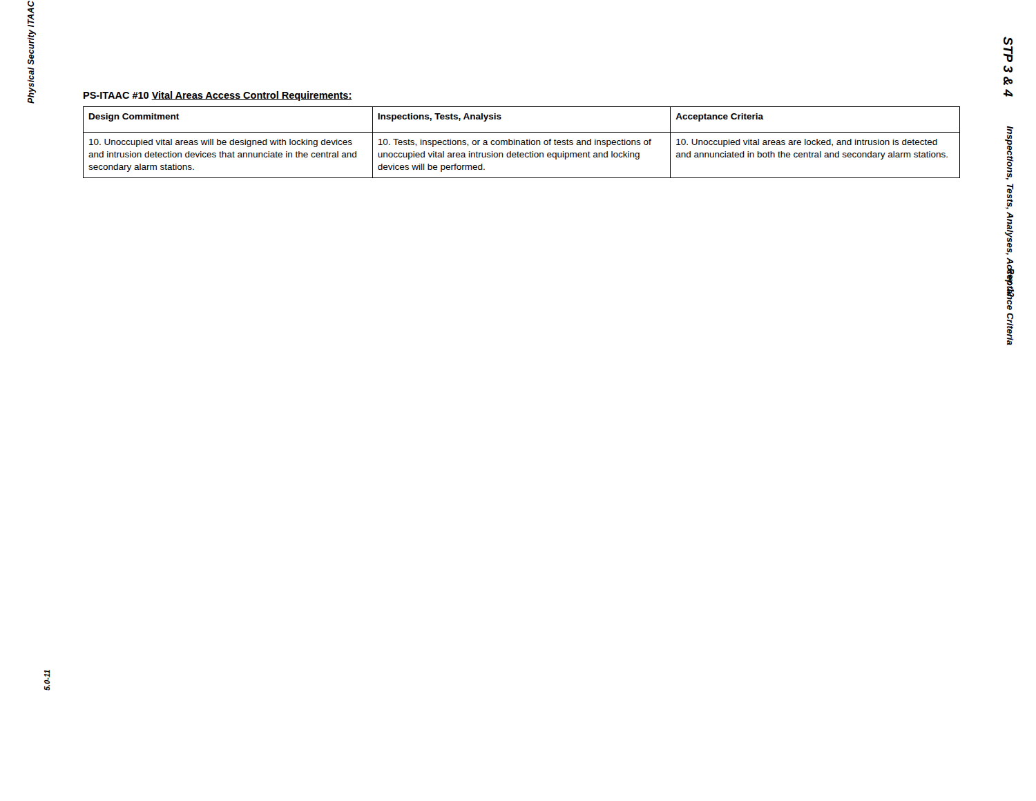Physical Security ITAAC
5.0-11
STP 3 & 4
Rev. 12
Inspections, Tests, Analyses, Acceptance Criteria
PS-ITAAC #10 Vital Areas Access Control Requirements:
| Design Commitment | Inspections, Tests, Analysis | Acceptance Criteria |
| --- | --- | --- |
| 10. Unoccupied vital areas will be designed with locking devices and intrusion detection devices that annunciate in the central and secondary alarm stations. | 10. Tests, inspections, or a combination of tests and inspections of unoccupied vital area intrusion detection equipment and locking devices will be performed. | 10. Unoccupied vital areas are locked, and intrusion is detected and annunciated in both the central and secondary alarm stations. |